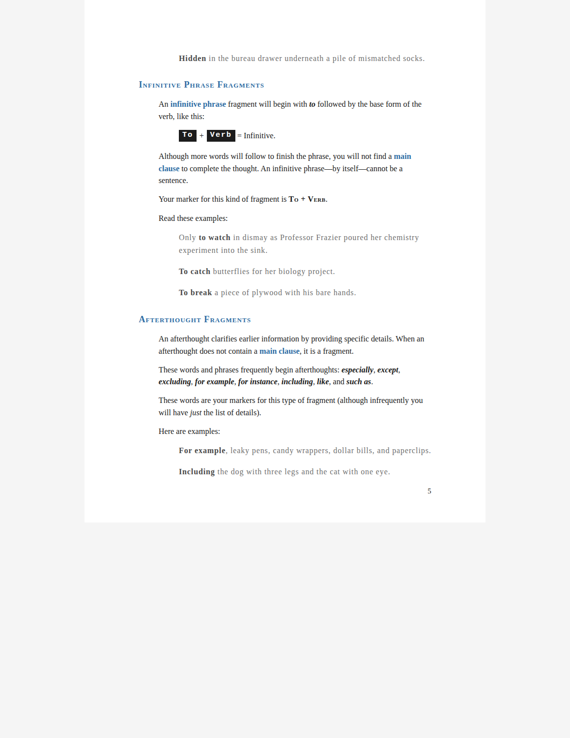Hidden in the bureau drawer underneath a pile of mismatched socks.
Infinitive Phrase Fragments
An infinitive phrase fragment will begin with to followed by the base form of the verb, like this:
To+Verb = Infinitive.
Although more words will follow to finish the phrase, you will not find a main clause to complete the thought. An infinitive phrase—by itself—cannot be a sentence.
Your marker for this kind of fragment is To + Verb.
Read these examples:
Only to watch in dismay as Professor Frazier poured her chemistry experiment into the sink.
To catch butterflies for her biology project.
To break a piece of plywood with his bare hands.
Afterthought Fragments
An afterthought clarifies earlier information by providing specific details. When an afterthought does not contain a main clause, it is a fragment.
These words and phrases frequently begin afterthoughts: especially, except, excluding, for example, for instance, including, like, and such as.
These words are your markers for this type of fragment (although infrequently you will have just the list of details).
Here are examples:
For example, leaky pens, candy wrappers, dollar bills, and paperclips.
Including the dog with three legs and the cat with one eye.
5